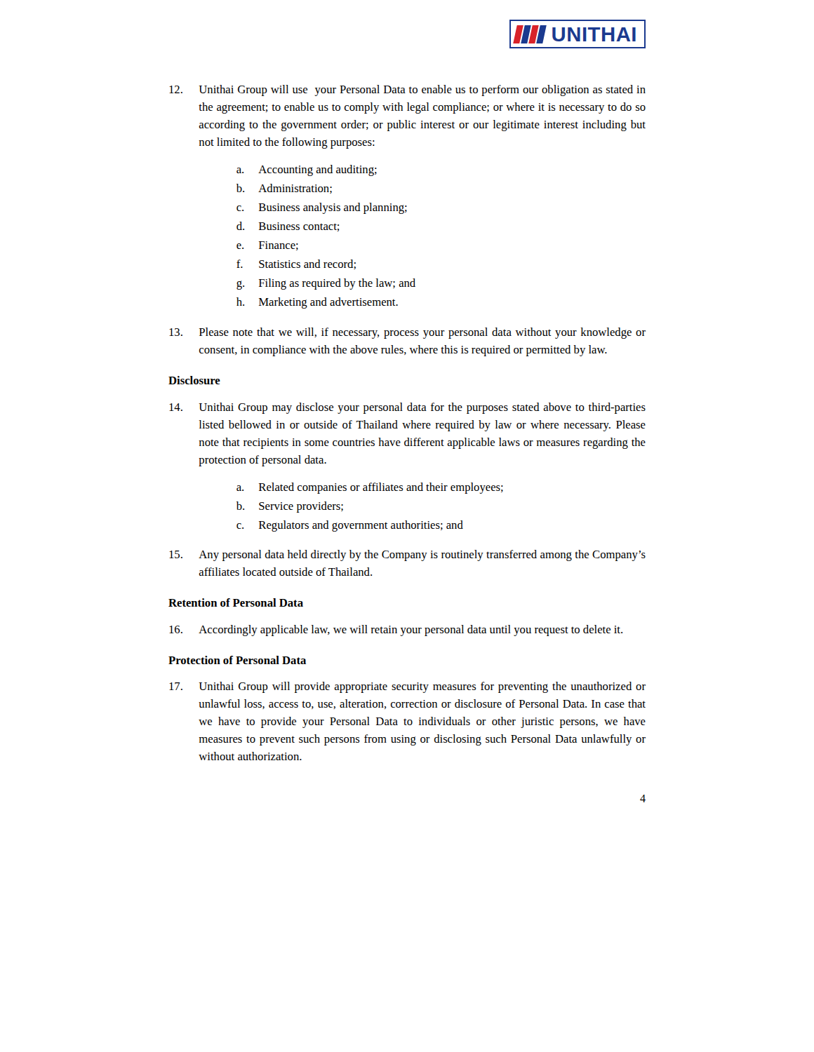UNITHAI
12.
Unithai Group will use your Personal Data to enable us to perform our obligation as stated in the agreement; to enable us to comply with legal compliance; or where it is necessary to do so according to the government order; or public interest or our legitimate interest including but not limited to the following purposes:
a. Accounting and auditing;
b. Administration;
c. Business analysis and planning;
d. Business contact;
e. Finance;
f. Statistics and record;
g. Filing as required by the law; and
h. Marketing and advertisement.
13.
Please note that we will, if necessary, process your personal data without your knowledge or consent, in compliance with the above rules, where this is required or permitted by law.
Disclosure
14.
Unithai Group may disclose your personal data for the purposes stated above to third-parties listed bellowed in or outside of Thailand where required by law or where necessary. Please note that recipients in some countries have different applicable laws or measures regarding the protection of personal data.
a. Related companies or affiliates and their employees;
b. Service providers;
c. Regulators and government authorities; and
15.
Any personal data held directly by the Company is routinely transferred among the Company’s affiliates located outside of Thailand.
Retention of Personal Data
16.
Accordingly applicable law, we will retain your personal data until you request to delete it.
Protection of Personal Data
17.
Unithai Group will provide appropriate security measures for preventing the unauthorized or unlawful loss, access to, use, alteration, correction or disclosure of Personal Data. In case that we have to provide your Personal Data to individuals or other juristic persons, we have measures to prevent such persons from using or disclosing such Personal Data unlawfully or without authorization.
4